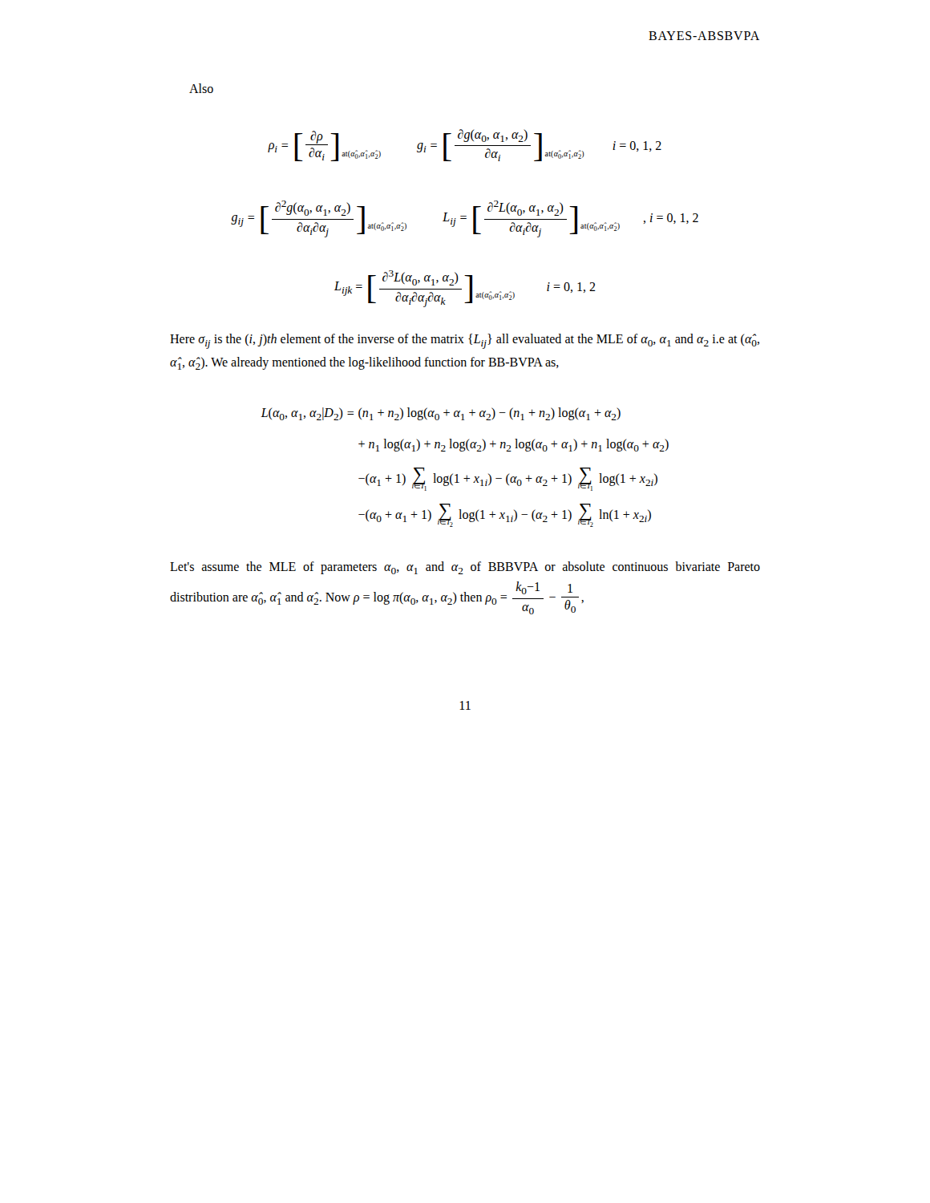BAYES-ABSBVPA
Also
| ρ i | = | [ ∂ ρ ∂ α i ] at( α̂ 0 , α̂ 1 , α̂ 2 ) | | g i | = | [ ∂ g ( α 0 , α 1 , α 2 ) ∂ α i ] at( α̂ 0 , α̂ 1 , α̂ 2 ) | | i = 0, 1, 2 |
| g ij | = | [ ∂ 2 g ( α 0 , α 1 , α 2 ) ∂ α i ∂ α j ] at( α̂ 0 , α̂ 1 , α̂ 2 ) | | L ij | = | [ ∂ 2 L ( α 0 , α 1 , α 2 ) ∂ α i ∂ α j ] at( α̂ 0 , α̂ 1 , α̂ 2 ) | | , i = 0, 1, 2 |
Lijk = [∂3L(α0, α1, α2)∂αi∂αj∂αk] at(α̂0,α̂1,α̂2) i = 0, 1, 2
Here σij is the (i, j)th element of the inverse of the matrix {Lij} all evaluated at the MLE of α0, α1 and α2 i.e at (α̂0, α̂1, α̂2). We already mentioned the log-likelihood function for BB-BVPA as,
| L ( α 0 , α 1 , α 2 / D 2 ) | = | ( n 1 + n 2 ) log ( α 0 + α 1 + α 2 ) − ( n 1 + n 2 ) log ( α 1 + α 2 ) |
| | | + n 1 log ( α 1 ) + n 2 log ( α 2 ) + n 2 log ( α 0 + α 1 ) + n 1 log ( α 0 + α 2 ) |
| | | −( α 1 + 1) ∑ i ∈ I 1 log (1 + x 1 i ) − ( α 0 + α 2 + 1) ∑ i ∈ I 1 log (1 + x 2 i ) |
| | | −( α 0 + α 1 + 1) ∑ i ∈ I 2 log (1 + x 1 i ) − ( α 2 + 1) ∑ i ∈ I 2 ln (1 + x 2 i ) |
Let's assume the MLE of parameters α0, α1 and α2 of BBBVPA or absolute continuous bivariate Pareto distribution are α̂0, α̂1 and α̂2. Now ρ = log π(α0, α1, α2) then ρ0 = k0−1 α0 − 1 θ0,
11